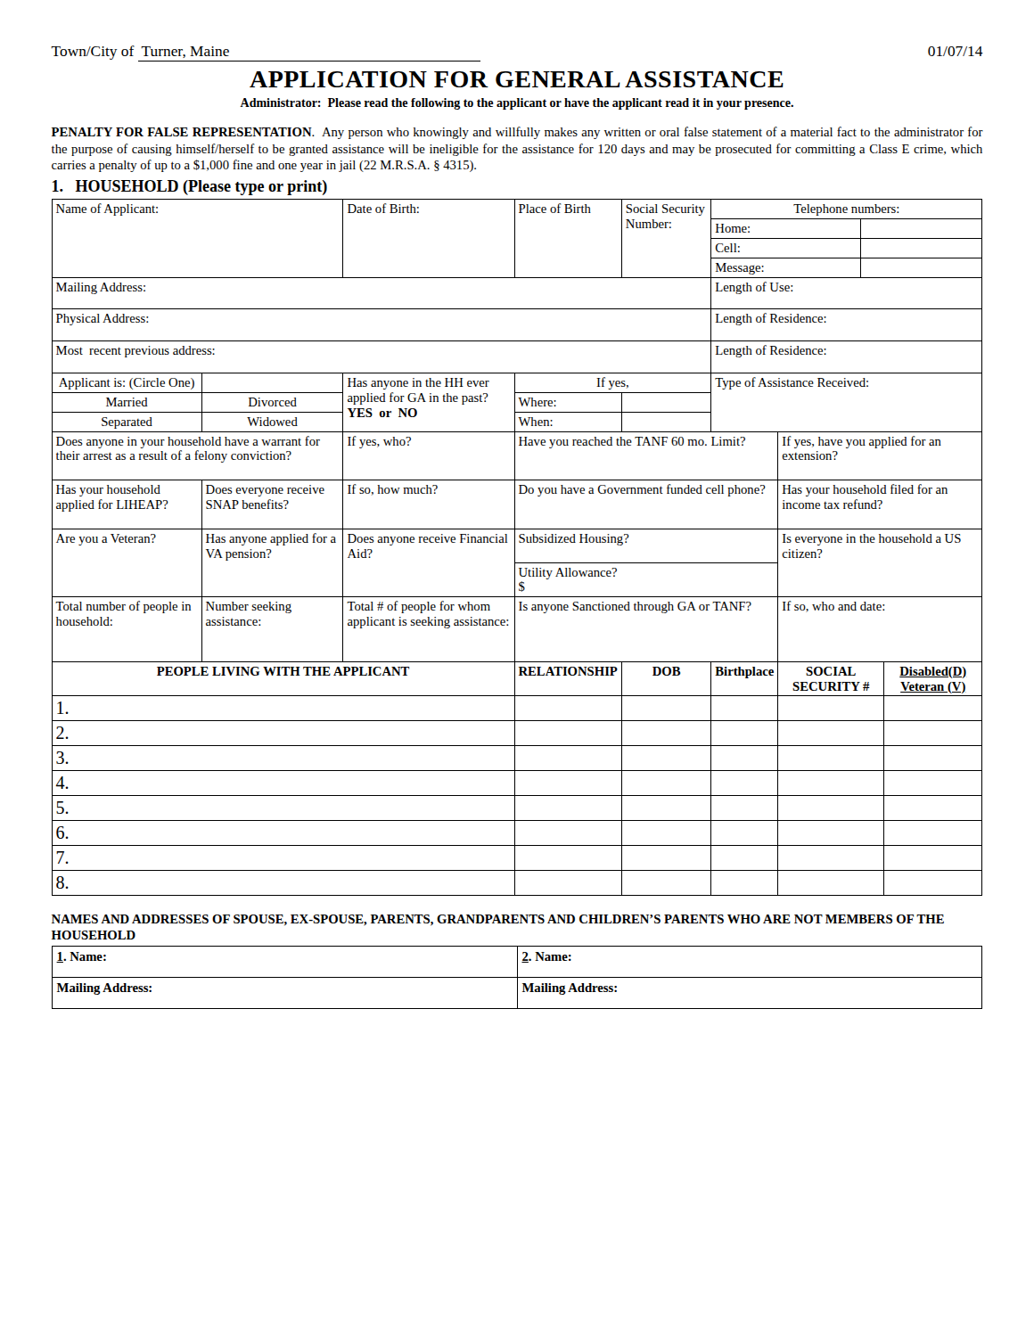Town/City of Turner, Maine 01/07/14
APPLICATION FOR GENERAL ASSISTANCE
Administrator: Please read the following to the applicant or have the applicant read it in your presence.
PENALTY FOR FALSE REPRESENTATION. Any person who knowingly and willfully makes any written or oral false statement of a material fact to the administrator for the purpose of causing himself/herself to be granted assistance will be ineligible for the assistance for 120 days and may be prosecuted for committing a Class E crime, which carries a penalty of up to a $1,000 fine and one year in jail (22 M.R.S.A. § 4315).
1. HOUSEHOLD (Please type or print)
| Name of Applicant: | Date of Birth: | Place of Birth | Social Security Number: | / Telephone numbers: / / Home: / / / Cell: / / / Message: / / |
| Mailing Address: | Length of Use: |
| Physical Address: | Length of Residence: |
| Most recent previous address: | Length of Residence: |
| Applicant is: (Circle One) | | Has anyone in the HH ever applied for GA in the past? YES or NO | If yes, | Type of Assistance Received: |
| Married | Divorced | Where: | |
| Separated | Widowed | When: | |
| Does anyone in your household have a warrant for their arrest as a result of a felony conviction? | If yes, who? | Have you reached the TANF 60 mo. Limit? | If yes, have you applied for an extension? |
| Has your household applied for LIHEAP? | Does everyone receive SNAP benefits? | If so, how much? | Do you have a Government funded cell phone? | Has your household filed for an income tax refund? |
| Are you a Veteran? | Has anyone applied for a VA pension? | Does anyone receive Financial Aid? | / Subsidized Housing? / / Utility Allowance? $ / | Is everyone in the household a US citizen? |
| Total number of people in household: | Number seeking assistance: | Total # of people for whom applicant is seeking assistance: | Is anyone Sanctioned through GA or TANF? | If so, who and date: |
| PEOPLE LIVING WITH THE APPLICANT | RELATIONSHIP | DOB | Birthplace | SOCIAL SECURITY # | Disabled(D) Veteran (V) |
| 1. | | | | | |
| 2. | | | | | |
| 3. | | | | | |
| 4. | | | | | |
| 5. | | | | | |
| 6. | | | | | |
| 7. | | | | | |
| 8. | | | | | |
NAMES AND ADDRESSES OF SPOUSE, EX-SPOUSE, PARENTS, GRANDPARENTS AND CHILDREN’S PARENTS WHO ARE NOT MEMBERS OF THE HOUSEHOLD
| 1 . Name: | 2 . Name: |
| Mailing Address: | Mailing Address: |